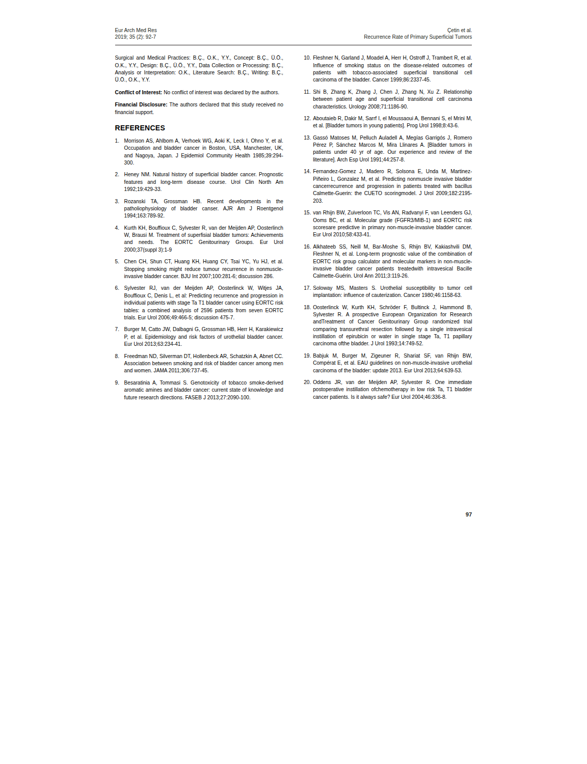Eur Arch Med Res
2019; 35 (2): 92-7
Çetin et al.
Recurrence Rate of Primary Superficial Tumors
Surgical and Medical Practices: B.Ç., O.K., Y.Y., Concept: B.Ç., Ü.Ö., O.K., Y.Y., Design: B.Ç., Ü.Ö., Y.Y., Data Collection or Processing: B.Ç., Analysis or Interpretation: O.K., Literature Search: B.Ç., Writing: B.Ç., Ü.Ö., O.K., Y.Y.
Conflict of Interest: No conflict of interest was declared by the authors.
Financial Disclosure: The authors declared that this study received no financial support.
REFERENCES
Morrison AS, Ahlbom A, Verhoek WG, Aoki K, Leck I, Ohno Y, et al. Occupation and bladder cancer in Boston, USA, Manchester, UK, and Nagoya, Japan. J Epidemiol Community Health 1985;39:294-300.
Heney NM. Natural history of superficial bladder cancer. Prognostic features and long-term disease course. Urol Clin North Am 1992;19:429-33.
Rozanski TA, Grossman HB. Recent developments in the patholiophysiology of bladder canser. AJR Am J Roentgenol 1994;163:789-92.
Kurth KH, Bouffioux C, Sylvester R, van der Meijden AP, Oosterlinch W, Brausi M. Treatment of superfisial bladder tumors: Achievements and needs. The EORTC Genitourinary Groups. Eur Urol 2000;37(suppl 3):1-9
Chen CH, Shun CT, Huang KH, Huang CY, Tsai YC, Yu HJ, et al. Stopping smoking might reduce tumour recurrence in nonmuscle-invasive bladder cancer. BJU Int 2007;100:281-6; discussion 286.
Sylvester RJ, van der Meijden AP, Oosterlinck W, Witjes JA, Bouffioux C, Denis L, et al: Predicting recurrence and progression in individual patients with stage Ta T1 bladder cancer using EORTC risk tables: a combined analysis of 2596 patients from seven EORTC trials. Eur Urol 2006;49:466-5; discussion 475-7.
Burger M, Catto JW, Dalbagni G, Grossman HB, Herr H, Karakiewicz P, et al. Epidemiology and risk factors of urothelial bladder cancer. Eur Urol 2013;63:234-41.
Freedman ND, Silverman DT, Hollenbeck AR, Schatzkin A, Abnet CC. Association between smoking and risk of bladder cancer among men and women. JAMA 2011;306:737-45.
Besaratinia A, Tommasi S. Genotoxicity of tobacco smoke-derived aromatic amines and bladder cancer: current state of knowledge and future research directions. FASEB J 2013;27:2090-100.
Fleshner N, Garland J, Moadel A, Herr H, Ostroff J, Trambert R, et al. Influence of smoking status on the disease-related outcomes of patients with tobacco-associated superficial transitional cell carcinoma of the bladder. Cancer 1999;86:2337-45.
Shi B, Zhang K, Zhang J, Chen J, Zhang N, Xu Z. Relationship between patient age and superficial transitional cell carcinoma characteristics. Urology 2008;71:1186-90.
Aboutaieb R, Dakir M, Sarrf I, el Moussaoui A, Bennani S, el Mrini M, et al. [Bladder tumors in young patients]. Prog Urol 1998;8:43-6.
Gassó Matoses M, Pelluch Auladell A, Megías Garrigós J, Romero Pérez P, Sánchez Marcos M, Mira Llinares A. [Bladder tumors in patients under 40 yr of age. Our experience and review of the literature]. Arch Esp Urol 1991;44:257-8.
Fernandez-Gomez J, Madero R, Solsona E, Unda M, Martinez-Piñeiro L, Gonzalez M, et al. Predicting nonmuscle invasive bladder cancerrecurrence and progression in patients treated with bacillus Calmette-Guerin: the CUETO scoringmodel. J Urol 2009;182:2195-203.
van Rhijn BW, Zuiverloon TC, Vis AN, Radvanyi F, van Leenders GJ, Ooms BC, et al. Molecular grade (FGFR3/MIB-1) and EORTC risk scoresare predictive in primary non-muscle-invasive bladder cancer. Eur Urol 2010;58:433-41.
Alkhateeb SS, Neill M, Bar-Moshe S, Rhijn BV, Kakiashvili DM, Fleshner N, et al. Long-term prognostic value of the combination of EORTC risk group calculator and molecular markers in non-muscle-invasive bladder cancer patients treatedwith intravesical Bacille Calmette-Guérin. Urol Ann 2011;3:119-26.
Soloway MS, Masters S. Urothelial susceptibility to tumor cell implantation: influence of cauterization. Cancer 1980;46:1158-63.
Oosterlinck W, Kurth KH, Schröder F, Bultinck J, Hammond B, Sylvester R. A prospective European Organization for Research andTreatment of Cancer Genitourinary Group randomized trial comparing transurethral resection followed by a single intravesical instillation of epirubicin or water in single stage Ta, T1 papillary carcinoma ofthe bladder. J Urol 1993;14:749-52.
Babjuk M, Burger M, Zigeuner R, Shariat SF, van Rhijn BW, Compérat E, et al. EAU guidelines on non-muscle-invasive urothelial carcinoma of the bladder: update 2013. Eur Urol 2013;64:639-53.
Oddens JR, van der Meijden AP, Sylvester R. One immediate postoperative instillation ofchemotherapy in low risk Ta, T1 bladder cancer patients. Is it always safe? Eur Urol 2004;46:336-8.
97